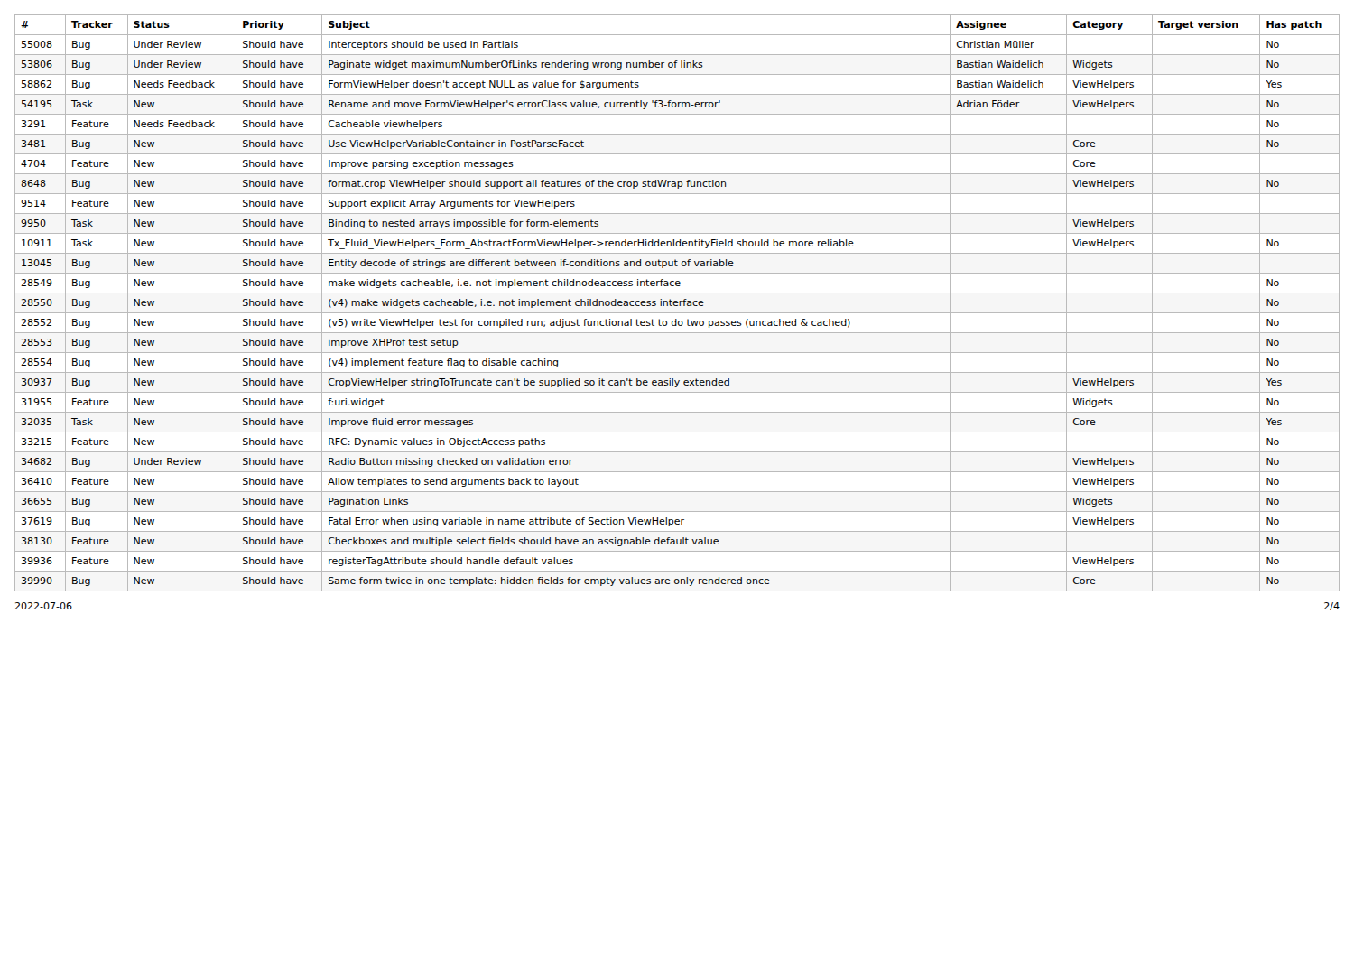| # | Tracker | Status | Priority | Subject | Assignee | Category | Target version | Has patch |
| --- | --- | --- | --- | --- | --- | --- | --- | --- |
| 55008 | Bug | Under Review | Should have | Interceptors should be used in Partials | Christian Müller | | | No |
| 53806 | Bug | Under Review | Should have | Paginate widget maximumNumberOfLinks rendering wrong number of links | Bastian Waidelich | Widgets | | No |
| 58862 | Bug | Needs Feedback | Should have | FormViewHelper doesn't accept NULL as value for $arguments | Bastian Waidelich | ViewHelpers | | Yes |
| 54195 | Task | New | Should have | Rename and move FormViewHelper's errorClass value, currently 'f3-form-error' | Adrian Föder | ViewHelpers | | No |
| 3291 | Feature | Needs Feedback | Should have | Cacheable viewhelpers | | | | No |
| 3481 | Bug | New | Should have | Use ViewHelperVariableContainer in PostParseFacet | | Core | | No |
| 4704 | Feature | New | Should have | Improve parsing exception messages | | Core | | |
| 8648 | Bug | New | Should have | format.crop ViewHelper should support all features of the crop stdWrap function | | ViewHelpers | | No |
| 9514 | Feature | New | Should have | Support explicit Array Arguments for ViewHelpers | | | | |
| 9950 | Task | New | Should have | Binding to nested arrays impossible for form-elements | | ViewHelpers | | |
| 10911 | Task | New | Should have | Tx_Fluid_ViewHelpers_Form_AbstractFormViewHelper->renderHiddenIdentityField should be more reliable | | ViewHelpers | | No |
| 13045 | Bug | New | Should have | Entity decode of strings are different between if-conditions and output of variable | | | | |
| 28549 | Bug | New | Should have | make widgets cacheable, i.e. not implement childnodeaccess interface | | | | No |
| 28550 | Bug | New | Should have | (v4) make widgets cacheable, i.e. not implement childnodeaccess interface | | | | No |
| 28552 | Bug | New | Should have | (v5) write ViewHelper test for compiled run; adjust functional test to do two passes (uncached & cached) | | | | No |
| 28553 | Bug | New | Should have | improve XHProf test setup | | | | No |
| 28554 | Bug | New | Should have | (v4) implement feature flag to disable caching | | | | No |
| 30937 | Bug | New | Should have | CropViewHelper stringToTruncate can't be supplied so it can't be easily extended | | ViewHelpers | | Yes |
| 31955 | Feature | New | Should have | f:uri.widget | | Widgets | | No |
| 32035 | Task | New | Should have | Improve fluid error messages | | Core | | Yes |
| 33215 | Feature | New | Should have | RFC: Dynamic values in ObjectAccess paths | | | | No |
| 34682 | Bug | Under Review | Should have | Radio Button missing checked on validation error | | ViewHelpers | | No |
| 36410 | Feature | New | Should have | Allow templates to send arguments back to layout | | ViewHelpers | | No |
| 36655 | Bug | New | Should have | Pagination Links | | Widgets | | No |
| 37619 | Bug | New | Should have | Fatal Error when using variable in name attribute of Section ViewHelper | | ViewHelpers | | No |
| 38130 | Feature | New | Should have | Checkboxes and multiple select fields should have an assignable default value | | | | No |
| 39936 | Feature | New | Should have | registerTagAttribute should handle default values | | ViewHelpers | | No |
| 39990 | Bug | New | Should have | Same form twice in one template: hidden fields for empty values are only rendered once | | Core | | No |
2022-07-06 2/4